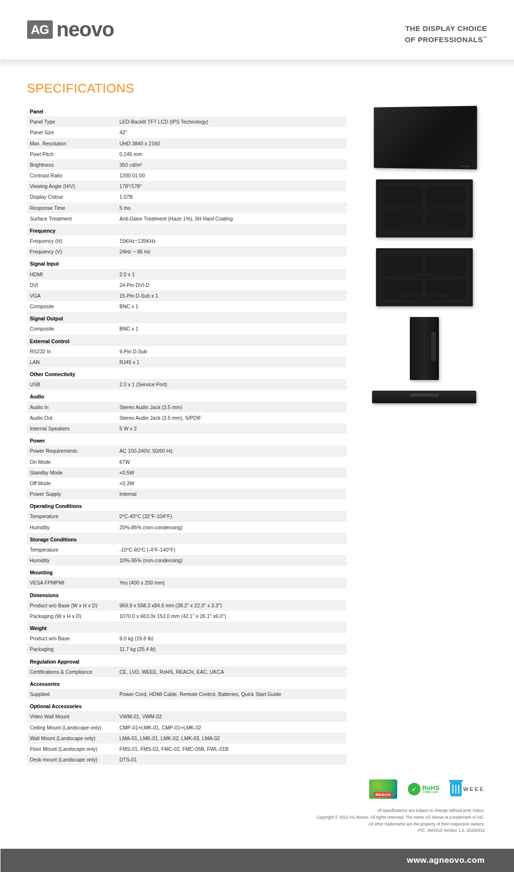AG
neovo
THE DISPLAY CHOICE
OF PROFESSIONALS™
SPECIFICATIONS
| Panel |
| Panel Type | LED-Backlit TFT LCD (IPS Technology) |
| Panel Size | 43" |
| Max. Resolution | UHD 3840 x 2160 |
| Pixel Pitch | 0.245 mm |
| Brightness | 350 cd/m² |
| Contrast Ratio | 1200:01:00 |
| Viewing Angle (H/V) | 178°/178° |
| Display Colour | 1.07B |
| Response Time | 5 ms |
| Surface Treatment | Anti-Glare Treatment (Haze 1%), 3H Hard Coating |
| Frequency |
| Frequency (H) | 15KHz~135KHz |
| Frequency (V) | 24Hz ~ 86 Hz |
| Signal Input |
| HDMI | 2.0 x 1 |
| DVI | 24-Pin DVI-D |
| VGA | 15-Pin D-Sub x 1 |
| Composite | BNC x 1 |
| Signal Output |
| Composite | BNC x 1 |
| External Control |
| RS232 In | 9-Pin D-Sub |
| LAN | RJ45 x 1 |
| Other Connectivity |
| USB | 2.0 x 1 (Service Port) |
| Audio |
| Audio In | Stereo Audio Jack (3.5 mm) |
| Audio Out | Stereo Audio Jack (3.5 mm), S/PDIF |
| Internal Speakers | 5 W x 2 |
| Power |
| Power Requirements | AC 100-240V, 50/60 Hz |
| On Mode | 67W |
| Standby Mode | <0.5W |
| Off Mode | <0.3W |
| Power Supply | Internal |
| Operating Conditions |
| Temperature | 0°C-40°C (32°F-104°F) |
| Humidity | 20%-85% (non-condensing) |
| Storage Conditions |
| Temperature | -10°C-60°C (-4°F-140°F) |
| Humidity | 10%-95% (non-condensing) |
| Mounting |
| VESA FPMPMI | Yes (400 x 200 mm) |
| Dimensions |
| Product w/o Base (W x H x D) | 969.9 x 558.3 x84.6 mm (38.2" x 22.0" x 3.3") |
| Packaging (W x H x D) | 1070.0 x 663.0x 153.0 mm (42.1" x 26.1" x6.0") |
| Weight |
| Product w/o Base | 9.0 kg (19.8 lb) |
| Packaging | 11.7 kg (25.4 lb) |
| Regulation Approval |
| Certifications & Compliance | CE, LVD, WEEE, RoHS, REACH, EAC, UKCA |
| Accessories |
| Supplied | Power Cord, HDMI Cable, Remote Control, Batteries, Quick Start Guide |
| Optional Accessories |
| Video Wall Mount | VWM-01, VWM-02 |
| Ceiling Mount (Landscape only) | CMP-01+LMK-01, CMP-01+LMK-02 |
| Wall Mount (Landscape only) | LMA-01, LMK-01, LMK-02, LMK-03, LMA-02 |
| Floor Mount (Landscape only) | FMS-01, FMS-02, FMC-02, FMC-05B, FWL-01B |
| Desk mount (Landscape only) | DTS-01 |
REACH
✓
RoHSCOMPLIANT
WEEE
All specifications are subject to change without prior notice.
Copyright © 2022 AG Neovo. All rights reserved. The name AG Neovo is a trademark of AIC.
All other trademarks are the property of their respective owners.
P/C: SM4310 Version 1.0, 20220412
www.agneovo.com